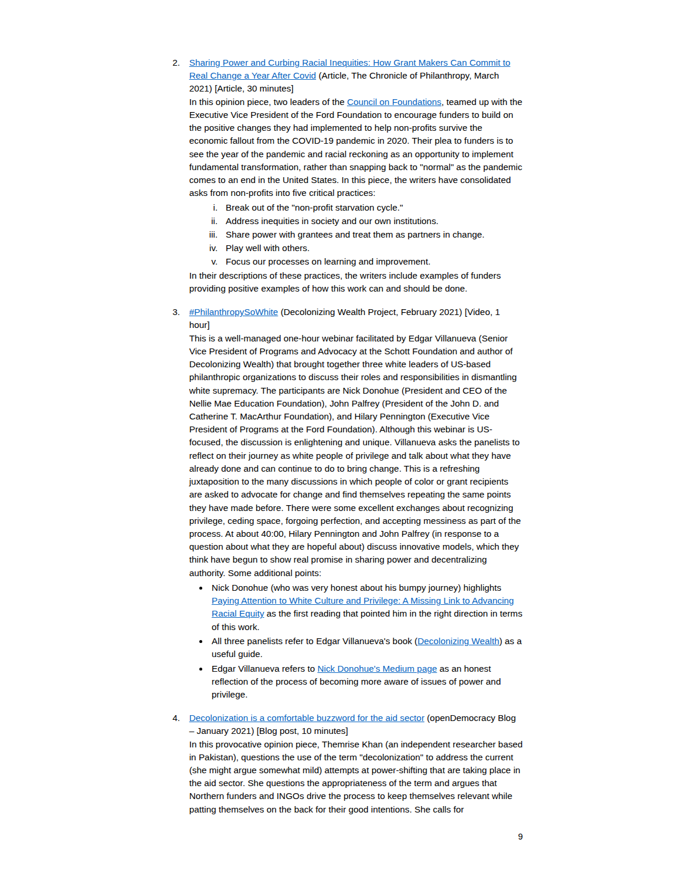Sharing Power and Curbing Racial Inequities: How Grant Makers Can Commit to Real Change a Year After Covid (Article, The Chronicle of Philanthropy, March 2021) [Article, 30 minutes]
In this opinion piece, two leaders of the Council on Foundations, teamed up with the Executive Vice President of the Ford Foundation to encourage funders to build on the positive changes they had implemented to help non-profits survive the economic fallout from the COVID-19 pandemic in 2020. Their plea to funders is to see the year of the pandemic and racial reckoning as an opportunity to implement fundamental transformation, rather than snapping back to "normal" as the pandemic comes to an end in the United States. In this piece, the writers have consolidated asks from non-profits into five critical practices:
Break out of the "non-profit starvation cycle."
Address inequities in society and our own institutions.
Share power with grantees and treat them as partners in change.
Play well with others.
Focus our processes on learning and improvement.
In their descriptions of these practices, the writers include examples of funders providing positive examples of how this work can and should be done.
#PhilanthropySoWhite (Decolonizing Wealth Project, February 2021) [Video, 1 hour]
This is a well-managed one-hour webinar facilitated by Edgar Villanueva (Senior Vice President of Programs and Advocacy at the Schott Foundation and author of Decolonizing Wealth) that brought together three white leaders of US-based philanthropic organizations to discuss their roles and responsibilities in dismantling white supremacy. The participants are Nick Donohue (President and CEO of the Nellie Mae Education Foundation), John Palfrey (President of the John D. and Catherine T. MacArthur Foundation), and Hilary Pennington (Executive Vice President of Programs at the Ford Foundation). Although this webinar is US-focused, the discussion is enlightening and unique. Villanueva asks the panelists to reflect on their journey as white people of privilege and talk about what they have already done and can continue to do to bring change. This is a refreshing juxtaposition to the many discussions in which people of color or grant recipients are asked to advocate for change and find themselves repeating the same points they have made before. There were some excellent exchanges about recognizing privilege, ceding space, forgoing perfection, and accepting messiness as part of the process. At about 40:00, Hilary Pennington and John Palfrey (in response to a question about what they are hopeful about) discuss innovative models, which they think have begun to show real promise in sharing power and decentralizing authority. Some additional points:
Nick Donohue (who was very honest about his bumpy journey) highlights Paying Attention to White Culture and Privilege: A Missing Link to Advancing Racial Equity as the first reading that pointed him in the right direction in terms of this work.
All three panelists refer to Edgar Villanueva's book (Decolonizing Wealth) as a useful guide.
Edgar Villanueva refers to Nick Donohue's Medium page as an honest reflection of the process of becoming more aware of issues of power and privilege.
Decolonization is a comfortable buzzword for the aid sector (openDemocracy Blog – January 2021) [Blog post, 10 minutes]
In this provocative opinion piece, Themrise Khan (an independent researcher based in Pakistan), questions the use of the term "decolonization" to address the current (she might argue somewhat mild) attempts at power-shifting that are taking place in the aid sector. She questions the appropriateness of the term and argues that Northern funders and INGOs drive the process to keep themselves relevant while patting themselves on the back for their good intentions. She calls for
9